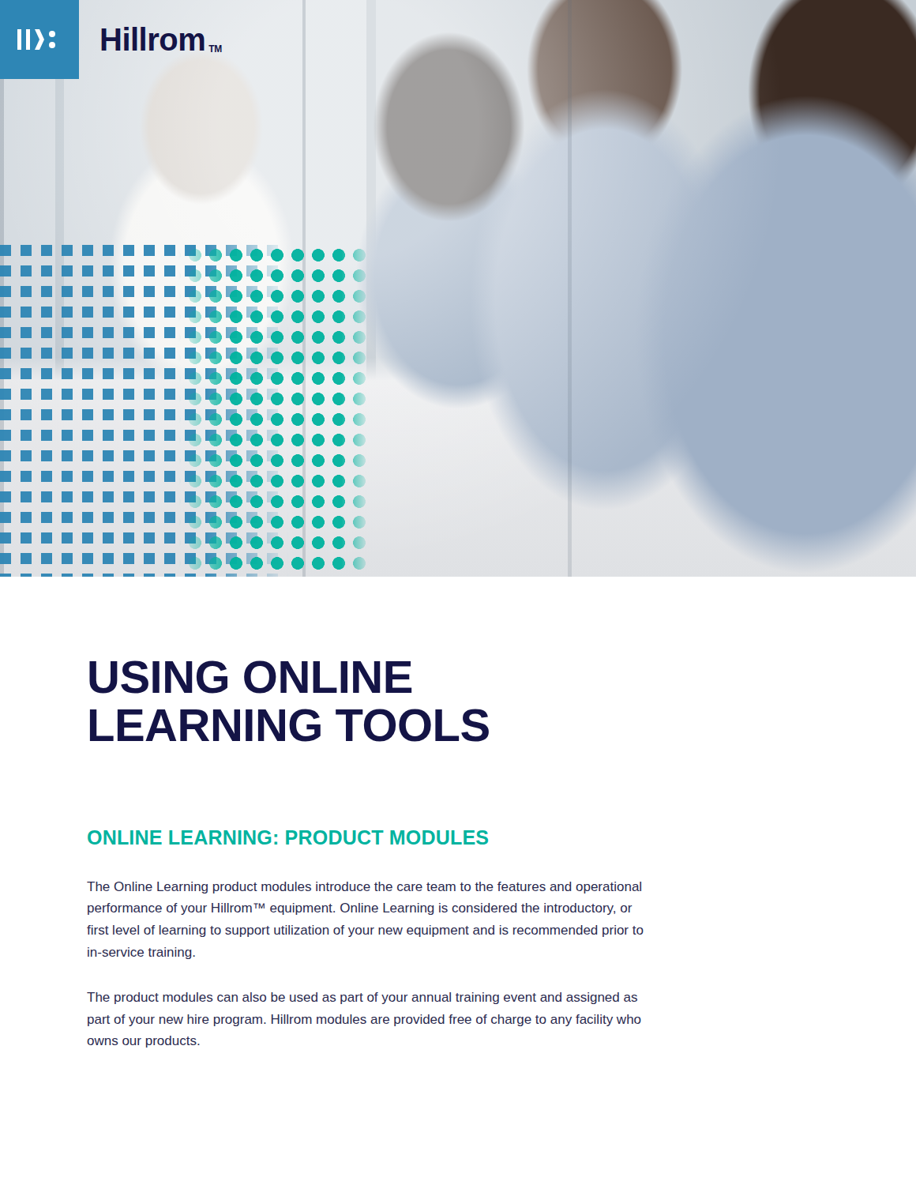HillromTM
Using Online
Learning Tools
Online Learning: Product Modules
The Online Learning product modules introduce the care team to the features and operational performance of your Hillrom™ equipment. Online Learning is considered the introductory, or first level of learning to support utilization of your new equipment and is recommended prior to in-service training.
The product modules can also be used as part of your annual training event and assigned as part of your new hire program. Hillrom modules are provided free of charge to any facility who owns our products.